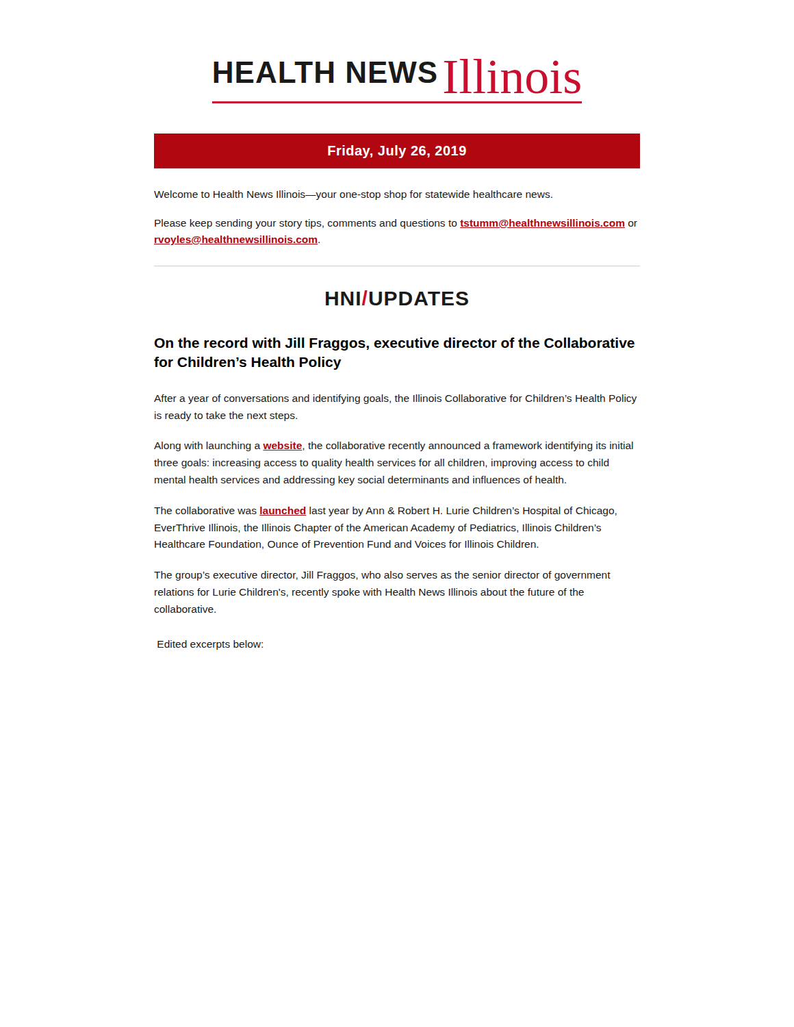HEALTH NEWS Illinois
Friday, July 26, 2019
Welcome to Health News Illinois—your one-stop shop for statewide healthcare news.
Please keep sending your story tips, comments and questions to tstumm@healthnewsillinois.com or rvoyles@healthnewsillinois.com.
HNI/UPDATES
On the record with Jill Fraggos, executive director of the Collaborative for Children’s Health Policy
After a year of conversations and identifying goals, the Illinois Collaborative for Children’s Health Policy is ready to take the next steps.
Along with launching a website, the collaborative recently announced a framework identifying its initial three goals: increasing access to quality health services for all children, improving access to child mental health services and addressing key social determinants and influences of health.
The collaborative was launched last year by Ann & Robert H. Lurie Children’s Hospital of Chicago, EverThrive Illinois, the Illinois Chapter of the American Academy of Pediatrics, Illinois Children’s Healthcare Foundation, Ounce of Prevention Fund and Voices for Illinois Children.
The group’s executive director, Jill Fraggos, who also serves as the senior director of government relations for Lurie Children's, recently spoke with Health News Illinois about the future of the collaborative.
Edited excerpts below: